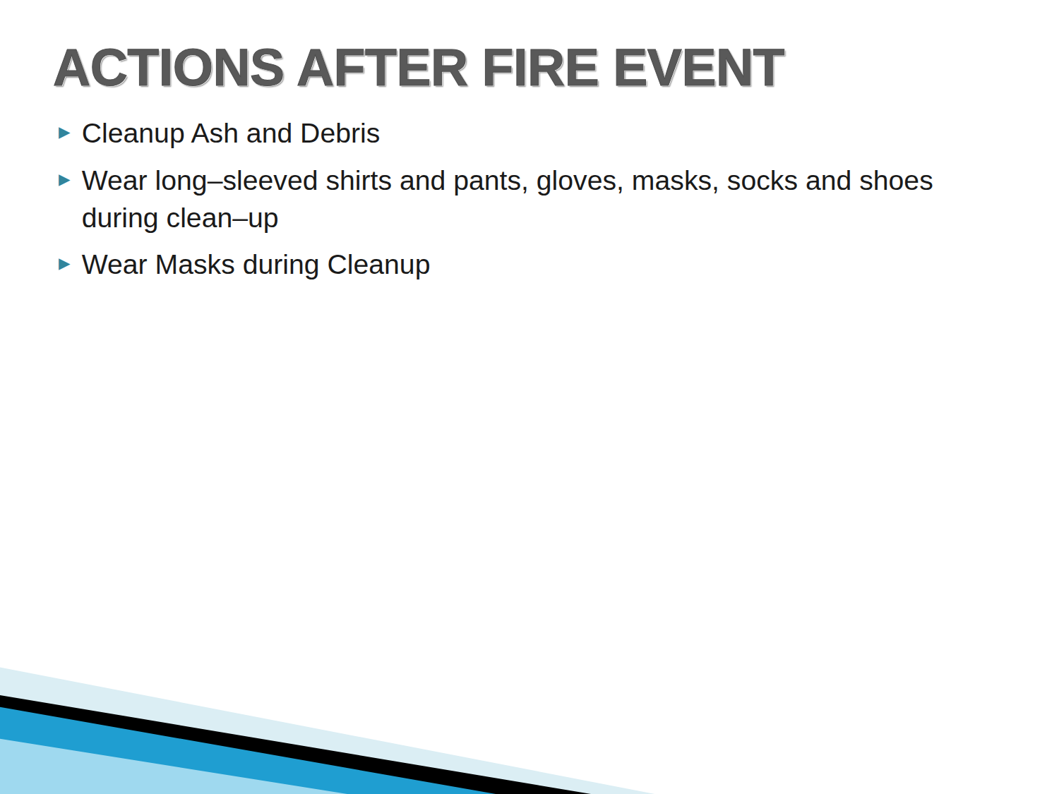ACTIONS AFTER FIRE EVENT
Cleanup Ash and Debris
Wear long–sleeved shirts and pants, gloves, masks, socks and shoes during clean–up
Wear Masks during Cleanup